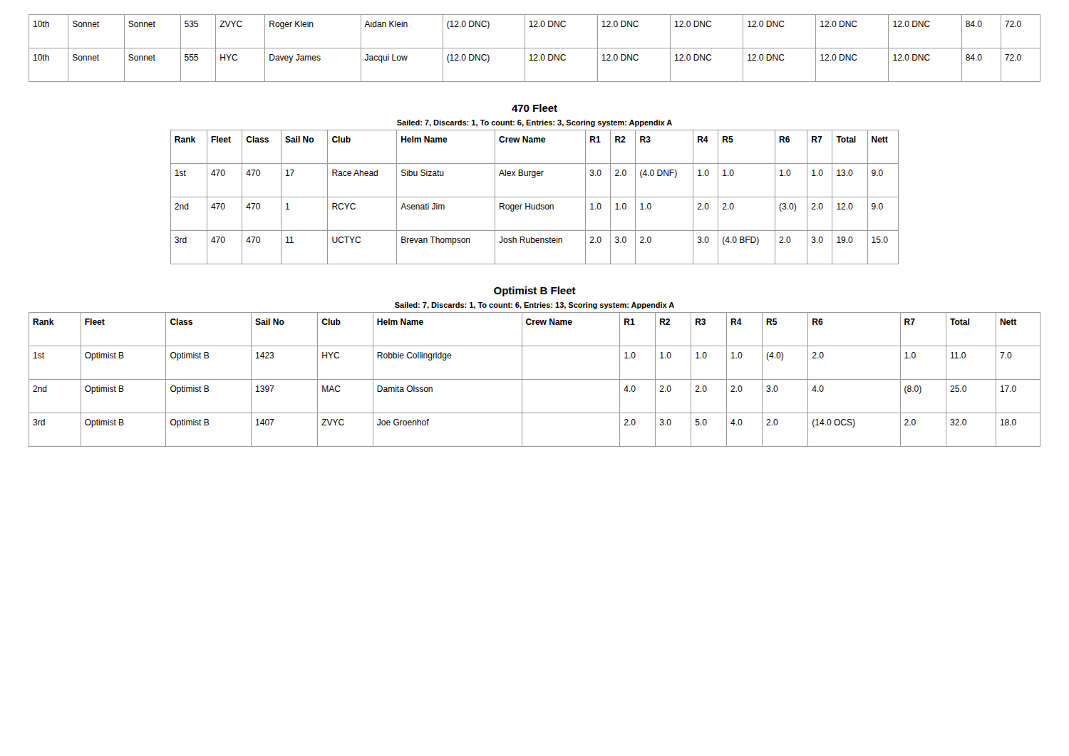| 10th | Sonnet | Sonnet | 535 | ZVYC | Roger Klein | Aidan Klein | (12.0 DNC) | 12.0 DNC | 12.0 DNC | 12.0 DNC | 12.0 DNC | 12.0 DNC | 12.0 DNC | 84.0 | 72.0 |
| 10th | Sonnet | Sonnet | 555 | HYC | Davey James | Jacqui Low | (12.0 DNC) | 12.0 DNC | 12.0 DNC | 12.0 DNC | 12.0 DNC | 12.0 DNC | 12.0 DNC | 84.0 | 72.0 |
470 Fleet
Sailed: 7, Discards: 1, To count: 6, Entries: 3, Scoring system: Appendix A
| Rank | Fleet | Class | Sail No | Club | Helm Name | Crew Name | R1 | R2 | R3 | R4 | R5 | R6 | R7 | Total | Nett |
| --- | --- | --- | --- | --- | --- | --- | --- | --- | --- | --- | --- | --- | --- | --- | --- |
| 1st | 470 | 470 | 17 | Race Ahead | Sibu Sizatu | Alex Burger | 3.0 | 2.0 | (4.0 DNF) | 1.0 | 1.0 | 1.0 | 1.0 | 13.0 | 9.0 |
| 2nd | 470 | 470 | 1 | RCYC | Asenati Jim | Roger Hudson | 1.0 | 1.0 | 1.0 | 2.0 | 2.0 | (3.0) | 2.0 | 12.0 | 9.0 |
| 3rd | 470 | 470 | 11 | UCTYC | Brevan Thompson | Josh Rubenstein | 2.0 | 3.0 | 2.0 | 3.0 | (4.0 BFD) | 2.0 | 3.0 | 19.0 | 15.0 |
Optimist B Fleet
Sailed: 7, Discards: 1, To count: 6, Entries: 13, Scoring system: Appendix A
| Rank | Fleet | Class | Sail No | Club | Helm Name | Crew Name | R1 | R2 | R3 | R4 | R5 | R6 | R7 | Total | Nett |
| --- | --- | --- | --- | --- | --- | --- | --- | --- | --- | --- | --- | --- | --- | --- | --- |
| 1st | Optimist B | Optimist B | 1423 | HYC | Robbie Collingridge | | 1.0 | 1.0 | 1.0 | 1.0 | (4.0) | 2.0 | 1.0 | 11.0 | 7.0 |
| 2nd | Optimist B | Optimist B | 1397 | MAC | Damita Olsson | | 4.0 | 2.0 | 2.0 | 2.0 | 3.0 | 4.0 | (8.0) | 25.0 | 17.0 |
| 3rd | Optimist B | Optimist B | 1407 | ZVYC | Joe Groenhof | | 2.0 | 3.0 | 5.0 | 4.0 | 2.0 | (14.0 OCS) | 2.0 | 32.0 | 18.0 |